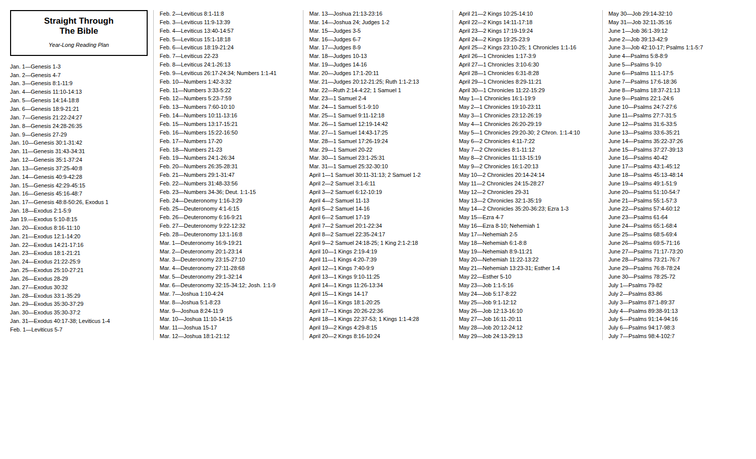Straight Through
The Bible
Year-Long Reading Plan
Jan. 1—Genesis 1-3
Jan. 2—Genesis 4-7
Jan. 3—Genesis 8:1-11:9
Jan. 4—Genesis 11:10-14:13
Jan. 5—Genesis 14:14-18:8
Jan. 6—Genesis 18:9-21:21
Jan. 7—Genesis 21:22-24:27
Jan. 8—Genesis 24:28-26:35
Jan. 9—Genesis 27-29
Jan. 10—Genesis 30:1-31:42
Jan. 11—Genesis 31:43-34:31
Jan. 12—Genesis 35:1-37:24
Jan. 13—Genesis 37:25-40:8
Jan. 14—Genesis 40:9-42:28
Jan. 15—Genesis 42:29-45:15
Jan. 16—Genesis 45:16-48:7
Jan. 17—Genesis 48:8-50:26, Exodus 1
Jan. 18—Exodus 2:1-5:9
Jan 19.—Exodus 5:10-8:15
Jan. 20—Exodus 8:16-11:10
Jan. 21—Exodus 12:1-14:20
Jan. 22—Exodus 14:21-17:16
Jan. 23—Exodus 18:1-21:21
Jan. 24—Exodus 21:22-25:9
Jan. 25—Exodus 25:10-27:21
Jan. 26—Exodus 28-29
Jan. 27—Exodus 30:32
Jan. 28—Exodus 33:1-35:29
Jan. 29—Exodus 35:30-37:29
Jan. 30—Exodus 35:30-37:2
Jan. 31—Exodus 40:17-38; Leviticus 1-4
Feb. 1—Leviticus 5-7
Feb. 2—Leviticus 8:1-11:8
Feb. 3—Leviticus 11:9-13:39
Feb. 4—Leviticus 13:40-14:57
Feb. 5—Leviticus 15:1-18:18
Feb. 6—Leviticus 18:19-21:24
Feb. 7—Leviticus 22-23
Feb. 8—Leviticus 24:1-26:13
Feb. 9—Leviticus 26:17-24:34; Numbers 1:1-41
Feb. 10—Numbers 1:42-3:32
Feb. 11—Numbers 3:33-5:22
Feb. 12—Numbers 5:23-7:59
Feb. 13—Numbers 7:60-10:10
Feb. 14—Numbers 10:11-13:16
Feb. 15—Numbers 13:17-15:21
Feb. 16—Numbers 15:22-16:50
Feb. 17—Numbers 17-20
Feb. 18—Numbers 21-23
Feb. 19—Numbers 24:1-26:34
Feb. 20—Numbers 26:35-28:31
Feb. 21—Numbers 29:1-31:47
Feb. 22—Numbers 31:48-33:56
Feb. 23—Numbers 34-36; Deut. 1:1-15
Feb. 24—Deuteronomy 1:16-3:29
Feb. 25—Deuteronomy 4:1-6:15
Feb. 26—Deuteronomy 6:16-9:21
Feb. 27—Deuteronomy 9:22-12:32
Feb. 28—Deuteronomy 13:1-16:8
Mar. 1—Deuteronomy 16:9-19:21
Mar. 2—Deuteronomy 20:1-23:14
Mar. 3—Deuteronomy 23:15-27:10
Mar. 4—Deuteronomy 27:11-28:68
Mar. 5—Deuteronomy 29:1-32:14
Mar. 6—Deuteronomy 32:15-34:12; Josh. 1:1-9
Mar. 7—Joshua 1:10-4:24
Mar. 8—Joshua 5:1-8:23
Mar. 9—Joshua 8:24-11:9
Mar. 10—Joshua 11:10-14:15
Mar. 11—Joshua 15-17
Mar. 12—Joshua 18:1-21:12
Mar. 13—Joshua 21:13-23:16
Mar. 14—Joshua 24; Judges 1-2
Mar. 15—Judges 3-5
Mar. 16—Judges 6-7
Mar. 17—Judges 8-9
Mar. 18—Judges 10-13
Mar. 19—Judges 14-16
Mar. 20—Judges 17:1-20:11
Mar. 21—Judges 20:12-21:25; Ruth 1:1-2:13
Mar. 22—Ruth 2:14-4:22; 1 Samuel 1
Mar. 23—1 Samuel 2-4
Mar. 24—1 Samuel 5:1-9:10
Mar. 25—1 Samuel 9:11-12:18
Mar. 26—1 Samuel 12:19-14:42
Mar. 27—1 Samuel 14:43-17:25
Mar. 28—1 Samuel 17:26-19:24
Mar. 29—1 Samuel 20-22
Mar. 30—1 Samuel 23:1-25:31
Mar. 31—1 Samuel 25:32-30:10
April 1—1 Samuel 30:11-31:13; 2 Samuel 1-2
April 2—2 Samuel 3:1-6:11
April 3—2 Samuel 6:12-10:19
April 4—2 Samuel 11-13
April 5—2 Samuel 14-16
April 6—2 Samuel 17-19
April 7—2 Samuel 20:1-22:34
April 8—2 Samuel 22:35-24:17
April 9—2 Samuel 24:18-25; 1 King 2:1-2:18
April 10—1 Kings 2:19-4:19
April 11—1 Kings 4:20-7:39
April 12—1 Kings 7:40-9:9
April 13—1 Kings 9:10-11:25
April 14—1 Kings 11:26-13:34
April 15—1 Kings 14-17
April 16—1 Kings 18:1-20:25
April 17—1 Kings 20:26-22:36
April 18—1 Kings 22:37-53; 1 Kings 1:1-4:28
April 19—2 Kings 4:29-8:15
April 20—2 Kings 8:16-10:24
April 21—2 Kings 10:25-14:10
April 22—2 Kings 14:11-17:18
April 23—2 Kings 17:19-19:24
April 24—2 Kings 19:25-23:9
April 25—2 Kings 23:10-25; 1 Chronicles 1:1-16
April 26—1 Chronicles 1:17-3:9
April 27—1 Chronicles 3:10-6:30
April 28—1 Chronicles 6:31-8:28
April 29—1 Chronicles 8:29-11:21
April 30—1 Chronicles 11:22-15:29
May 1—1 Chronicles 16:1-19:9
May 2—1 Chronicles 19:10-23:11
May 3—1 Chronicles 23:12-26:19
May 4—1 Chronicles 26:20-29:19
May 5—1 Chronicles 29:20-30; 2 Chron. 1:1-4:10
May 6—2 Chronicles 4:11-7:22
May 7—2 Chronicles 8:1-11:12
May 8—2 Chronicles 11:13-15:19
May 9—2 Chronicles 16:1-20:13
May 10—2 Chronicles 20:14-24:14
May 11—2 Chronicles 24:15-28:27
May 12—2 Chronicles 29-31
May 13—2 Chronicles 32:1-35:19
May 14—2 Chronicles 35:20-36:23; Ezra 1-3
May 15—Ezra 4-7
May 16—Ezra 8-10; Nehemiah 1
May 17—Nehemiah 2-5
May 18—Nehemiah 6:1-8:8
May 19—Nehemiah 8:9-11:21
May 20—Nehemiah 11:22-13:22
May 21—Nehemiah 13:23-31; Esther 1-4
May 22—Esther 5-10
May 23—Job 1:1-5:16
May 24—Job 5:17-8:22
May 25—Job 9:1-12:12
May 26—Job 12:13-16:10
May 27—Job 16:11-20:11
May 28—Job 20:12-24:12
May 29—Job 24:13-29:13
May 30—Job 29:14-32:10
May 31—Job 32:11-35:16
June 1—Job 36:1-39:12
June 2—Job 39:13-42:9
June 3—Job 42:10-17; Psalms 1:1-5:7
June 4—Psalms 5:8-8:9
June 5—Psalms 9-10
June 6—Psalms 11:1-17:5
June 7—Psalms 17:6-18:36
June 8—Psalms 18:37-21:13
June 9—Psalms 22:1-24:6
June 10—Psalms 24:7-27:6
June 11—Psalms 27:7-31:5
June 12—Psalms 31:6-33:5
June 13—Psalms 33:6-35:21
June 14—Psalms 35:22-37:26
June 15—Psalms 37:27-39:13
June 16—Psalms 40-42
June 17—Psalms 43:1-45:12
June 18—Psalms 45:13-48:14
June 19—Psalms 49:1-51:9
June 20—Psalms 51:10-54:7
June 21—Psalms 55:1-57:3
June 22—Psalms 57:4-60:12
June 23—Psalms 61-64
June 24—Psalms 65:1-68:4
June 25—Psalms 68:5-69:4
June 26—Psalms 69:5-71:16
June 27—Psalms 71:17-73:20
June 28—Psalms 73:21-76:7
June 29—Psalms 76:8-78:24
June 30—Psalms 78:25-72
July 1—Psalms 79-82
July 2—Psalms 83-86
July 3—Psalms 87:1-89:37
July 4—Psalms 89:38-91:13
July 5—Psalms 91:14-94:16
July 6—Psalms 94:17-98:3
July 7—Psalms 98:4-102:7